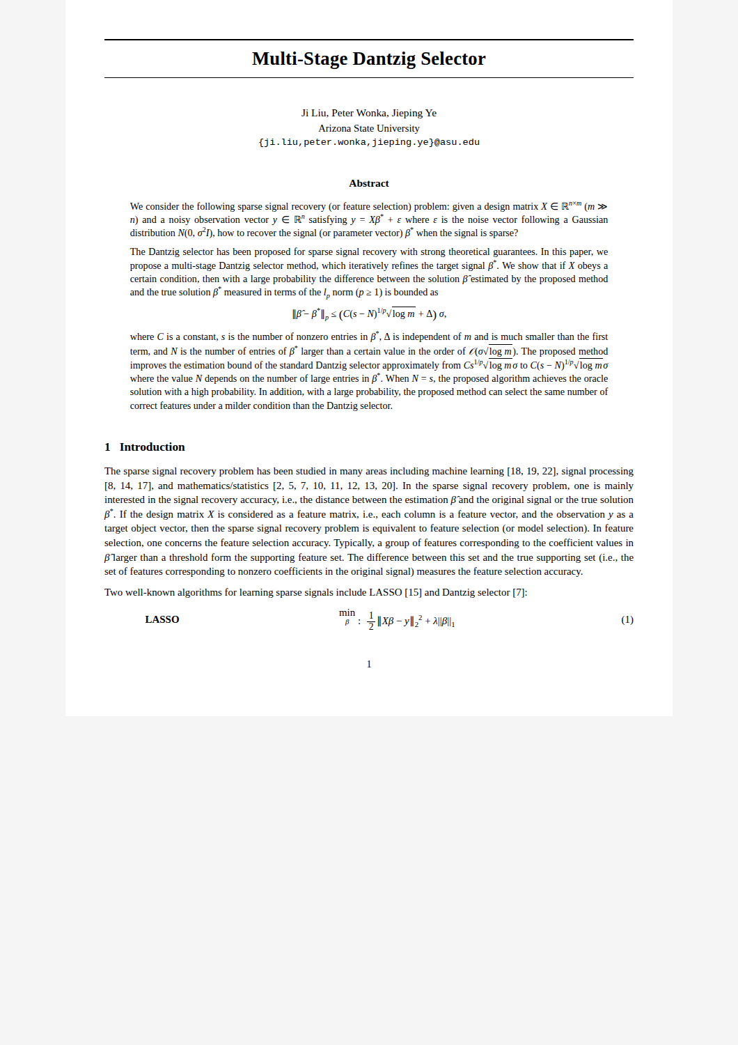Multi-Stage Dantzig Selector
Ji Liu, Peter Wonka, Jieping Ye
Arizona State University
{ji.liu,peter.wonka,jieping.ye}@asu.edu
Abstract
We consider the following sparse signal recovery (or feature selection) problem: given a design matrix X ∈ ℝn×m (m ≫ n) and a noisy observation vector y ∈ ℝn satisfying y = Xβ* + ε where ε is the noise vector following a Gaussian distribution N(0, σ2I), how to recover the signal (or parameter vector) β* when the signal is sparse?
The Dantzig selector has been proposed for sparse signal recovery with strong theoretical guarantees. In this paper, we propose a multi-stage Dantzig selector method, which iteratively refines the target signal β*. We show that if X obeys a certain condition, then with a large probability the difference between the solution β̂ estimated by the proposed method and the true solution β* measured in terms of the lp norm (p ≥ 1) is bounded as
∥β̂ − β*∥p ≤ (C(s − N)1/p√log m + Δ) σ,
where C is a constant, s is the number of nonzero entries in β*, Δ is independent of m and is much smaller than the first term, and N is the number of entries of β* larger than a certain value in the order of 𝒪(σ√log m). The proposed method improves the estimation bound of the standard Dantzig selector approximately from Cs1/p√log m σ to C(s − N)1/p√log m σ where the value N depends on the number of large entries in β*. When N = s, the proposed algorithm achieves the oracle solution with a high probability. In addition, with a large probability, the proposed method can select the same number of correct features under a milder condition than the Dantzig selector.
1 Introduction
The sparse signal recovery problem has been studied in many areas including machine learning [18, 19, 22], signal processing [8, 14, 17], and mathematics/statistics [2, 5, 7, 10, 11, 12, 13, 20]. In the sparse signal recovery problem, one is mainly interested in the signal recovery accuracy, i.e., the distance between the estimation β̂ and the original signal or the true solution β*. If the design matrix X is considered as a feature matrix, i.e., each column is a feature vector, and the observation y as a target object vector, then the sparse signal recovery problem is equivalent to feature selection (or model selection). In feature selection, one concerns the feature selection accuracy. Typically, a group of features corresponding to the coefficient values in β̂ larger than a threshold form the supporting feature set. The difference between this set and the true supporting set (i.e., the set of features corresponding to nonzero coefficients in the original signal) measures the feature selection accuracy.
Two well-known algorithms for learning sparse signals include LASSO [15] and Dantzig selector [7]:
LASSO
min β : 12∥Xβ − y∥22 + λ||β||1
(1)
1